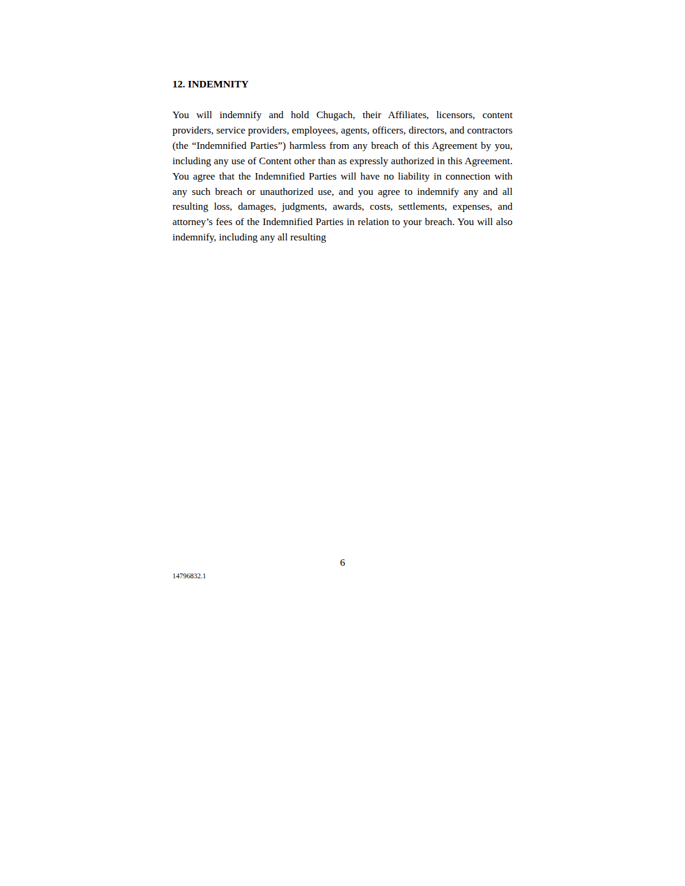12. INDEMNITY
You will indemnify and hold Chugach, their Affiliates, licensors, content providers, service providers, employees, agents, officers, directors, and contractors (the “Indemnified Parties”) harmless from any breach of this Agreement by you, including any use of Content other than as expressly authorized in this Agreement. You agree that the Indemnified Parties will have no liability in connection with any such breach or unauthorized use, and you agree to indemnify any and all resulting loss, damages, judgments, awards, costs, settlements, expenses, and attorney’s fees of the Indemnified Parties in relation to your breach. You will also indemnify, including any all resulting
6
14796832.1